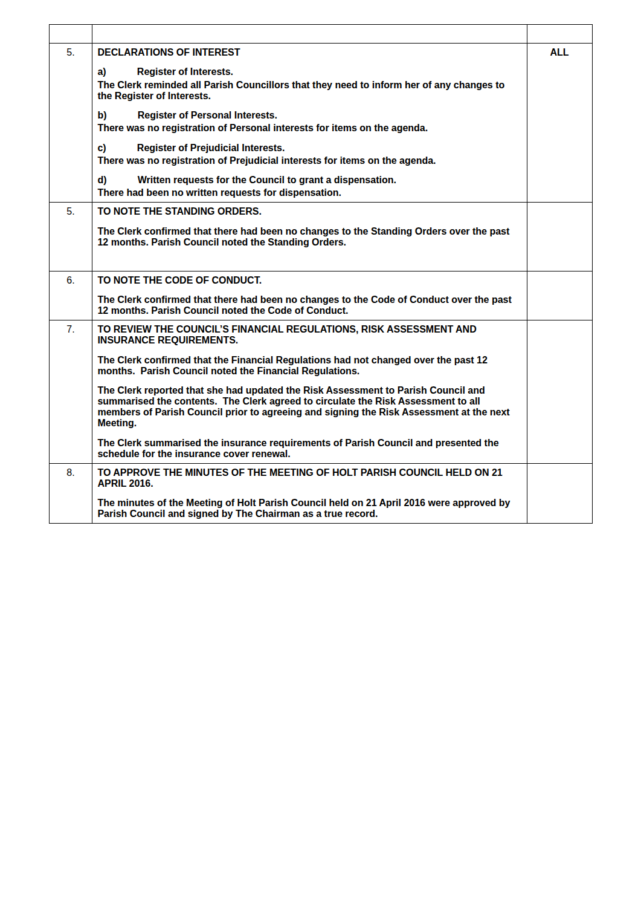| 5. | DECLARATIONS OF INTEREST a) Register of Interests. The Clerk reminded all Parish Councillors that they need to inform her of any changes to the Register of Interests. b) Register of Personal Interests. There was no registration of Personal interests for items on the agenda. c) Register of Prejudicial Interests. There was no registration of Prejudicial interests for items on the agenda. d) Written requests for the Council to grant a dispensation. There had been no written requests for dispensation. | ALL |
| 5. | TO NOTE THE STANDING ORDERS. The Clerk confirmed that there had been no changes to the Standing Orders over the past 12 months. Parish Council noted the Standing Orders. | |
| 6. | TO NOTE THE CODE OF CONDUCT. The Clerk confirmed that there had been no changes to the Code of Conduct over the past 12 months. Parish Council noted the Code of Conduct. | |
| 7. | TO REVIEW THE COUNCIL’S FINANCIAL REGULATIONS, RISK ASSESSMENT AND INSURANCE REQUIREMENTS. The Clerk confirmed that the Financial Regulations had not changed over the past 12 months. Parish Council noted the Financial Regulations. The Clerk reported that she had updated the Risk Assessment to Parish Council and summarised the contents. The Clerk agreed to circulate the Risk Assessment to all members of Parish Council prior to agreeing and signing the Risk Assessment at the next Meeting. The Clerk summarised the insurance requirements of Parish Council and presented the schedule for the insurance cover renewal. | |
| 8. | TO APPROVE THE MINUTES OF THE MEETING OF HOLT PARISH COUNCIL HELD ON 21 APRIL 2016. The minutes of the Meeting of Holt Parish Council held on 21 April 2016 were approved by Parish Council and signed by The Chairman as a true record. | |